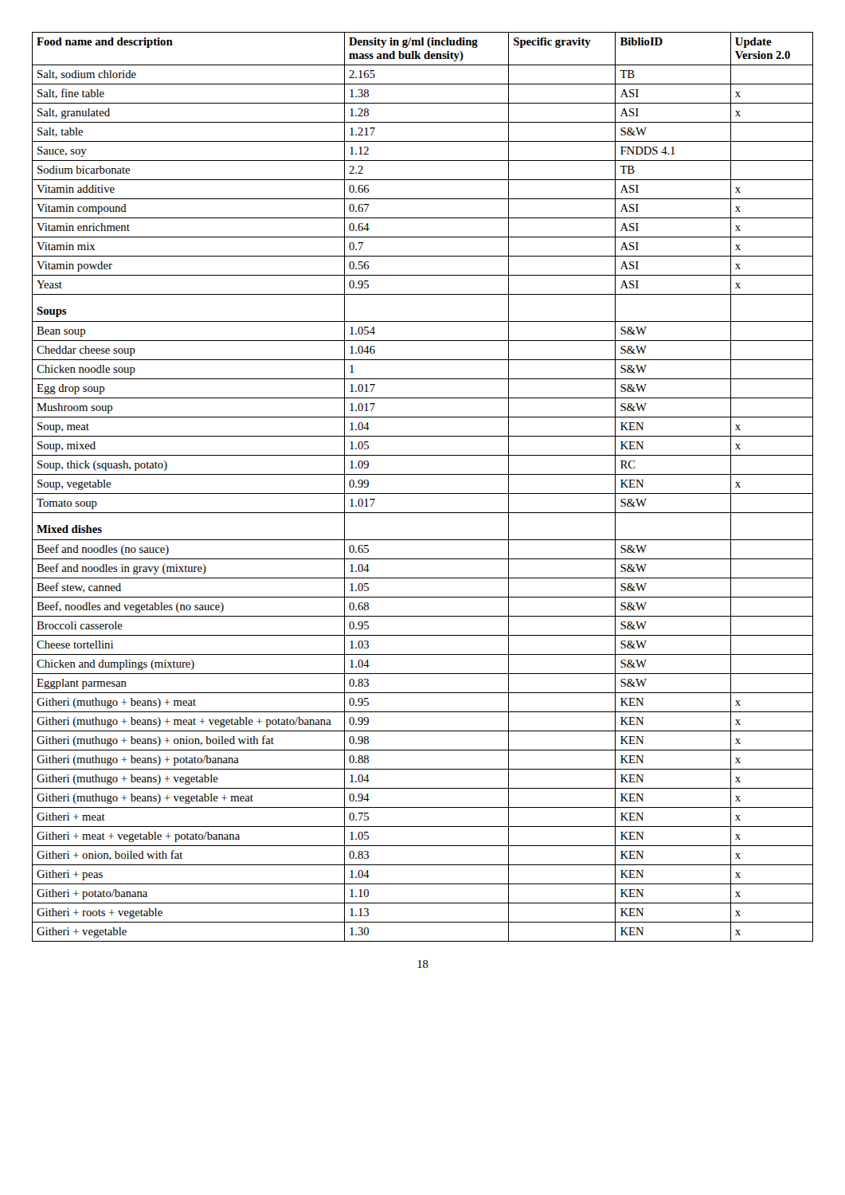| Food name and description | Density in g/ml (including mass and bulk density) | Specific gravity | BiblioID | Update Version 2.0 |
| --- | --- | --- | --- | --- |
| Salt, sodium chloride | 2.165 | | TB | |
| Salt, fine table | 1.38 | | ASI | x |
| Salt, granulated | 1.28 | | ASI | x |
| Salt, table | 1.217 | | S&W | |
| Sauce, soy | 1.12 | | FNDDS 4.1 | |
| Sodium bicarbonate | 2.2 | | TB | |
| Vitamin additive | 0.66 | | ASI | x |
| Vitamin compound | 0.67 | | ASI | x |
| Vitamin enrichment | 0.64 | | ASI | x |
| Vitamin mix | 0.7 | | ASI | x |
| Vitamin powder | 0.56 | | ASI | x |
| Yeast | 0.95 | | ASI | x |
| Soups | | | | |
| Bean soup | 1.054 | | S&W | |
| Cheddar cheese soup | 1.046 | | S&W | |
| Chicken noodle soup | 1 | | S&W | |
| Egg drop soup | 1.017 | | S&W | |
| Mushroom soup | 1.017 | | S&W | |
| Soup, meat | 1.04 | | KEN | x |
| Soup, mixed | 1.05 | | KEN | x |
| Soup, thick (squash, potato) | 1.09 | | RC | |
| Soup, vegetable | 0.99 | | KEN | x |
| Tomato soup | 1.017 | | S&W | |
| Mixed dishes | | | | |
| Beef and noodles (no sauce) | 0.65 | | S&W | |
| Beef and noodles in gravy (mixture) | 1.04 | | S&W | |
| Beef stew, canned | 1.05 | | S&W | |
| Beef, noodles and vegetables (no sauce) | 0.68 | | S&W | |
| Broccoli casserole | 0.95 | | S&W | |
| Cheese tortellini | 1.03 | | S&W | |
| Chicken and dumplings (mixture) | 1.04 | | S&W | |
| Eggplant parmesan | 0.83 | | S&W | |
| Githeri (muthugo + beans) + meat | 0.95 | | KEN | x |
| Githeri (muthugo + beans) + meat + vegetable + potato/banana | 0.99 | | KEN | x |
| Githeri (muthugo + beans) + onion, boiled with fat | 0.98 | | KEN | x |
| Githeri (muthugo + beans) + potato/banana | 0.88 | | KEN | x |
| Githeri (muthugo + beans) + vegetable | 1.04 | | KEN | x |
| Githeri (muthugo + beans) + vegetable + meat | 0.94 | | KEN | x |
| Githeri + meat | 0.75 | | KEN | x |
| Githeri + meat + vegetable + potato/banana | 1.05 | | KEN | x |
| Githeri + onion, boiled with fat | 0.83 | | KEN | x |
| Githeri + peas | 1.04 | | KEN | x |
| Githeri + potato/banana | 1.10 | | KEN | x |
| Githeri + roots + vegetable | 1.13 | | KEN | x |
| Githeri + vegetable | 1.30 | | KEN | x |
18